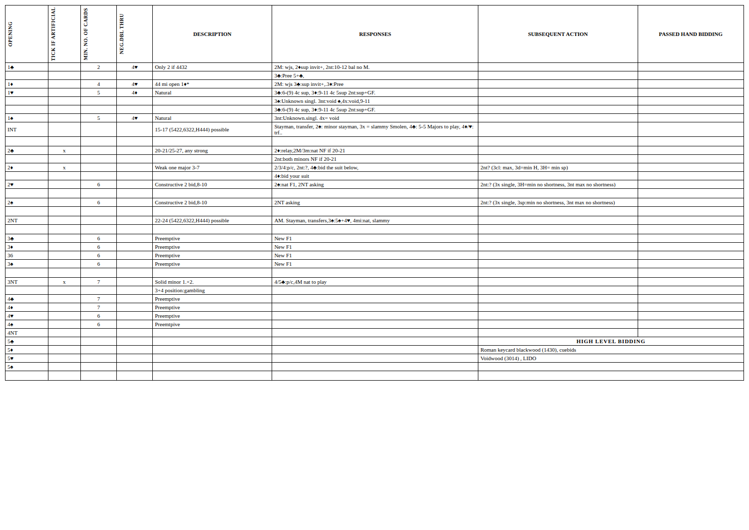| OPENING | TICK IF ARTIFICIAL | MIN. NO. OF CARDS | NEG.DBL THRU | DESCRIPTION | RESPONSES | SUBSEQUENT ACTION | PASSED HAND BIDDING |
| --- | --- | --- | --- | --- | --- | --- | --- |
| 1♣ | | 2 | 4♥ | Only 2 if 4432 | 2M: wjs, 2♦sup invit+, 2nt:10-12 bal no M. | | |
| | | | | | 3♣:Pree 5+♣, | | |
| 1♦ | | 4 | 4♥ | 44 mi open 1♦* | 2M: wjs 3♣:sup invit+,.3♦:Pree | | |
| 1♥ | | 5 | 4♦ | Natural | 3♣:6-(9) 4c sup, 3♦:9-11 4c 5sup 2nt:sup+GF. | | |
| | | | | | 3♠:Unknown singl. 3nt:void ♠,4x:void,9-11 | | |
| | | | | | 3♣:6-(9) 4c sup, 3♦:9-11 4c 5sup 2nt:sup+GF. | | |
| 1♠ | | 5 | 4♥ | Natural | 3nt:Unknown.singl. 4x= void | | |
| INT | | | | 15-17 (5422,6322,H444) possible | Stayman, transfer, 2♠: minor stayman, 3x = slammy Smolen, 4♣: 5-5 Majors to play, 4♦/♥: trf.. | | |
| 2♣ | x | | | 20-21/25-27, any strong | 2♦:relay,2M/3m:nat NF if 20-21 | | |
| | | | | | 2nt:both minors NF if 20-21 | | |
| 2♦ | x | | | Weak one major 3-7 | 2/3/4:p/c, 2nt:?, 4♣:bid the suit below, | 2nt? (3cl: max, 3d=min H, 3H= min sp) | |
| | | | | | 4♦:bid your suit | | |
| 2♥ | | 6 | | Constructive 2 bid,8-10 | 2♠:nat F1, 2NT asking | 2nt:? (3x single, 3H=min no shortness, 3nt max no shortness) | |
| 2♠ | | 6 | | Constructive 2 bid,8-10 | 2NT asking | 2nt:? (3x single, 3sp:min no shortness, 3nt max no shortness) | |
| 2NT | | | | 22-24 (5422,6322,H444) possible | AM. Stayman, transfers,3♠:5♠+4♥, 4mi:nat, slammy | | |
| 3♣ | | 6 | | Preemptive | New F1 | | |
| 3♦ | | 6 | | Preemptive | New F1 | | |
| 36 | | 6 | | Preemptive | New F1 | | |
| 3♠ | | 6 | | Preemptive | New F1 | | |
| 3NT | x | 7 | | Solid minor 1.+2. | 4/5♣:p/c,4M nat to play | | |
| | | | | 3+4 position:gambling | | | |
| 4♣ | | 7 | | Preemptive | | | |
| 4♦ | | 7 | | Preemptive | | | |
| 4♥ | | 6 | | Preemptive | | | |
| 4♠ | | 6 | | Preemtpive | | | |
| 4NT | | | | | | | |
| 5♣ | | | | | | HIGH LEVEL BIDDING |
| 5♦ | | | | | | Roman keycard blackwood (1430), cuebids |
| 5♥ | | | | | | Voidwood (3014) , LIDO |
| 5♠ | | | | | | |